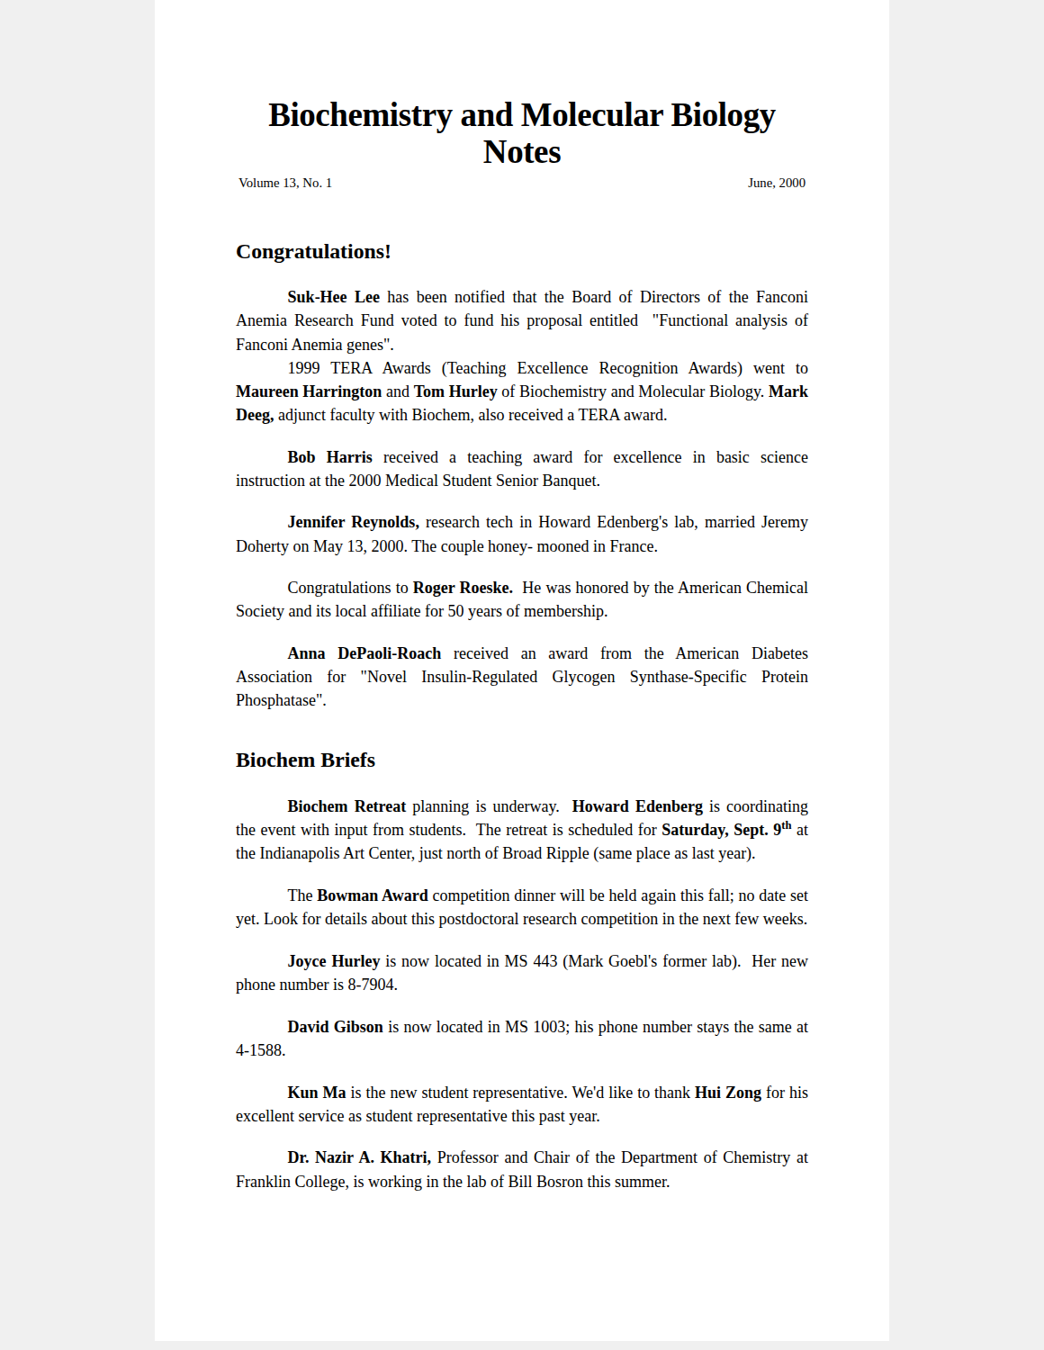Biochemistry and Molecular Biology Notes
Volume 13, No. 1 June, 2000
Congratulations!
Suk-Hee Lee has been notified that the Board of Directors of the Fanconi Anemia Research Fund voted to fund his proposal entitled "Functional analysis of Fanconi Anemia genes".
1999 TERA Awards (Teaching Excellence Recognition Awards) went to Maureen Harrington and Tom Hurley of Biochemistry and Molecular Biology. Mark Deeg, adjunct faculty with Biochem, also received a TERA award.
Bob Harris received a teaching award for excellence in basic science instruction at the 2000 Medical Student Senior Banquet.
Jennifer Reynolds, research tech in Howard Edenberg's lab, married Jeremy Doherty on May 13, 2000. The couple honey- mooned in France.
Congratulations to Roger Roeske. He was honored by the American Chemical Society and its local affiliate for 50 years of membership.
Anna DePaoli-Roach received an award from the American Diabetes Association for "Novel Insulin-Regulated Glycogen Synthase-Specific Protein Phosphatase".
Biochem Briefs
Biochem Retreat planning is underway. Howard Edenberg is coordinating the event with input from students. The retreat is scheduled for Saturday, Sept. 9th at the Indianapolis Art Center, just north of Broad Ripple (same place as last year).
The Bowman Award competition dinner will be held again this fall; no date set yet. Look for details about this postdoctoral research competition in the next few weeks.
Joyce Hurley is now located in MS 443 (Mark Goebl's former lab). Her new phone number is 8-7904.
David Gibson is now located in MS 1003; his phone number stays the same at 4-1588.
Kun Ma is the new student representative. We'd like to thank Hui Zong for his excellent service as student representative this past year.
Dr. Nazir A. Khatri, Professor and Chair of the Department of Chemistry at Franklin College, is working in the lab of Bill Bosron this summer.